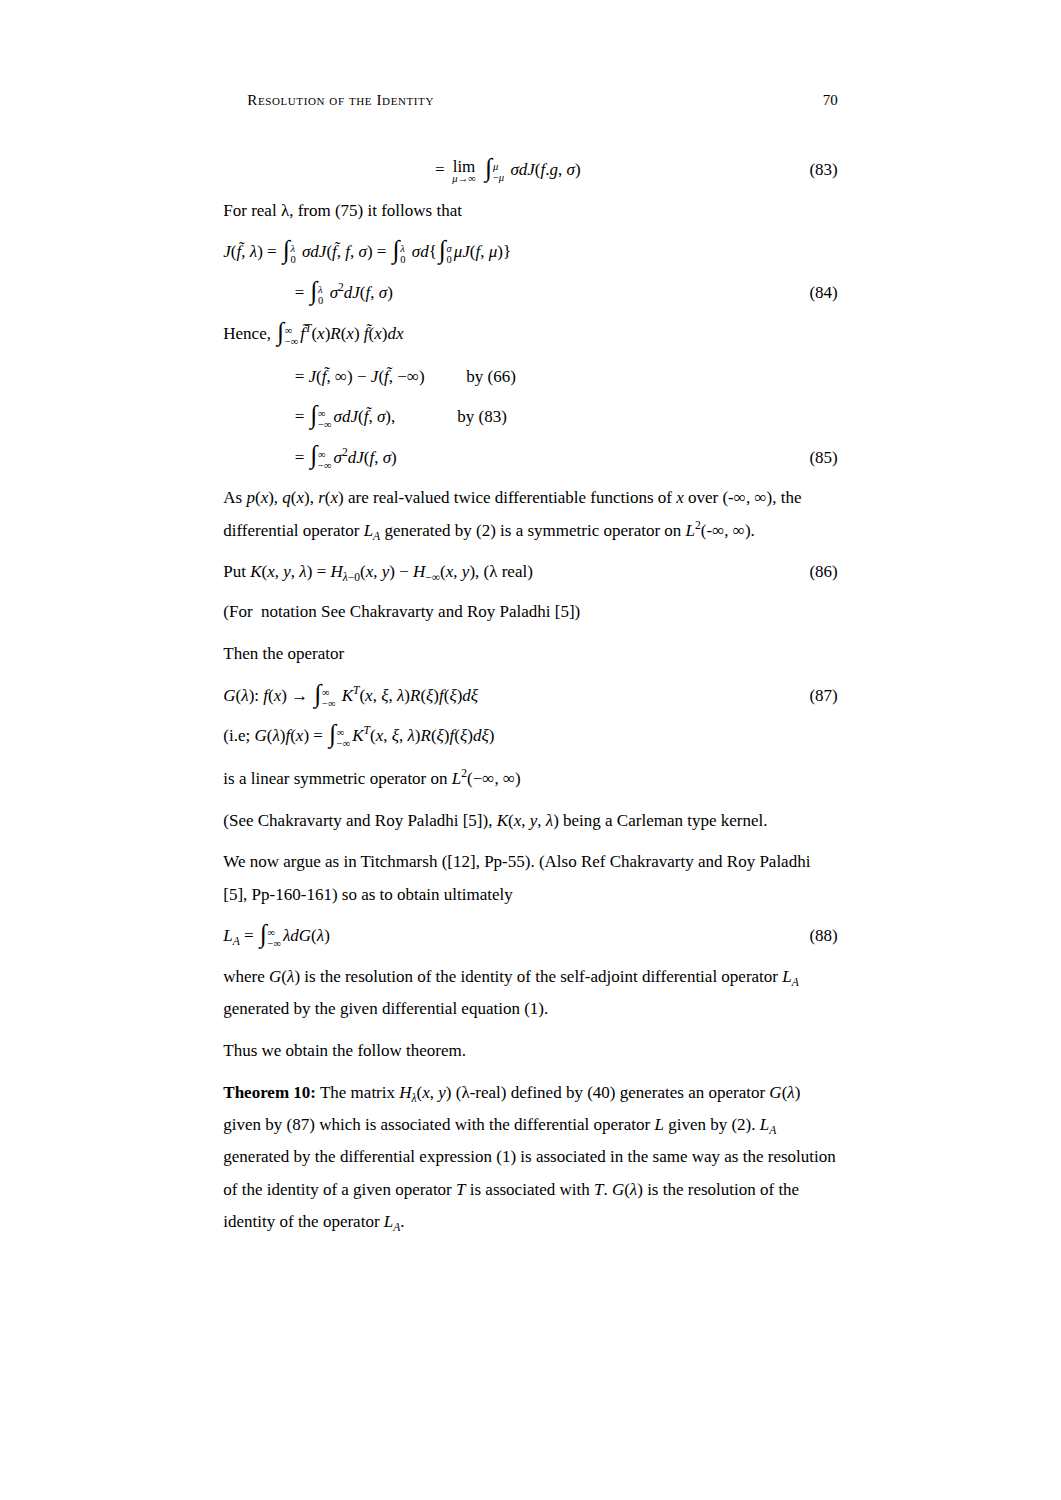Resolution of the Identity 70
= lim μ→∞ ∫μ−μ σdJ(f.g, σ)
(83)
For real λ, from (75) it follows that
J(f̃, λ) = ∫λ 0 σdJ(f̃, f, σ) = ∫λ 0 σd{∫σ 0 μJ(f, μ)}
= ∫λ 0 σ2dJ(f, σ)
(84)
Hence, ∫∞−∞f̃T(x)R(x) f̃(x)dx
= J(f̃, ∞) − J(f̃, −∞) by (66)
= ∫∞−∞σdJ(f̃, σ), by (83)
= ∫∞−∞σ2dJ(f, σ)
(85)
As p(x), q(x), r(x) are real-valued twice differentiable functions of x over (-∞, ∞), the differential operator LA generated by (2) is a symmetric operator on L2(-∞, ∞).
Put K(x, y, λ) = Hλ−0(x, y) − H−∞(x, y), (λ real)
(86)
(For notation See Chakravarty and Roy Paladhi [5])
Then the operator
G(λ): f(x) → ∫∞−∞ KT(x, ξ, λ)R(ξ)f(ξ)dξ
(87)
(i.e; G(λ)f(x) = ∫∞−∞KT(x, ξ, λ)R(ξ)f(ξ)dξ)
is a linear symmetric operator on L2(−∞, ∞)
(See Chakravarty and Roy Paladhi [5]), K(x, y, λ) being a Carleman type kernel.
We now argue as in Titchmarsh ([12], Pp-55). (Also Ref Chakravarty and Roy Paladhi [5], Pp-160-161) so as to obtain ultimately
LA = ∫∞−∞λdG(λ)
(88)
where G(λ) is the resolution of the identity of the self-adjoint differential operator LA generated by the given differential equation (1).
Thus we obtain the follow theorem.
Theorem 10: The matrix Hλ(x, y) (λ-real) defined by (40) generates an operator G(λ) given by (87) which is associated with the differential operator L given by (2). LA generated by the differential expression (1) is associated in the same way as the resolution of the identity of a given operator T is associated with T. G(λ) is the resolution of the identity of the operator LA.